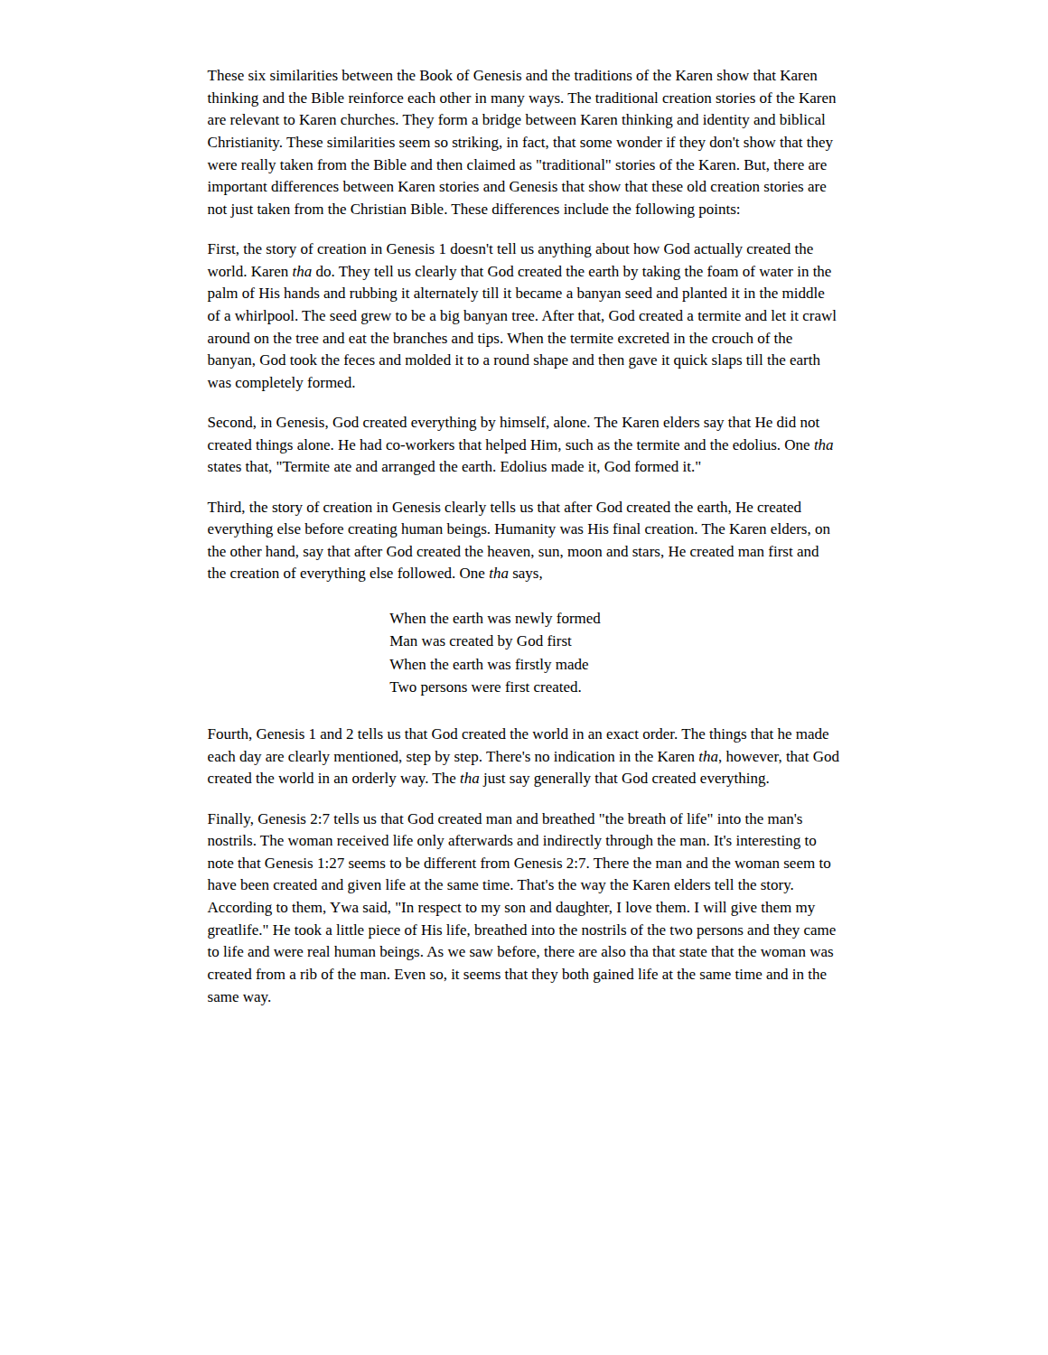These six similarities between the Book of Genesis and the traditions of the Karen show that Karen thinking and the Bible reinforce each other in many ways. The traditional creation stories of the Karen are relevant to Karen churches. They form a bridge between Karen thinking and identity and biblical Christianity. These similarities seem so striking, in fact, that some wonder if they don't show that they were really taken from the Bible and then claimed as "traditional" stories of the Karen. But, there are important differences between Karen stories and Genesis that show that these old creation stories are not just taken from the Christian Bible. These differences include the following points:
First, the story of creation in Genesis 1 doesn't tell us anything about how God actually created the world. Karen tha do. They tell us clearly that God created the earth by taking the foam of water in the palm of His hands and rubbing it alternately till it became a banyan seed and planted it in the middle of a whirlpool. The seed grew to be a big banyan tree. After that, God created a termite and let it crawl around on the tree and eat the branches and tips. When the termite excreted in the crouch of the banyan, God took the feces and molded it to a round shape and then gave it quick slaps till the earth was completely formed.
Second, in Genesis, God created everything by himself, alone. The Karen elders say that He did not created things alone. He had co-workers that helped Him, such as the termite and the edolius. One tha states that, "Termite ate and arranged the earth. Edolius made it, God formed it."
Third, the story of creation in Genesis clearly tells us that after God created the earth, He created everything else before creating human beings. Humanity was His final creation. The Karen elders, on the other hand, say that after God created the heaven, sun, moon and stars, He created man first and the creation of everything else followed. One tha says,
When the earth was newly formed
Man was created by God first
When the earth was firstly made
Two persons were first created.
Fourth, Genesis 1 and 2 tells us that God created the world in an exact order. The things that he made each day are clearly mentioned, step by step. There's no indication in the Karen tha, however, that God created the world in an orderly way. The tha just say generally that God created everything.
Finally, Genesis 2:7 tells us that God created man and breathed "the breath of life" into the man's nostrils. The woman received life only afterwards and indirectly through the man. It's interesting to note that Genesis 1:27 seems to be different from Genesis 2:7. There the man and the woman seem to have been created and given life at the same time. That's the way the Karen elders tell the story. According to them, Ywa said, "In respect to my son and daughter, I love them. I will give them my greatlife." He took a little piece of His life, breathed into the nostrils of the two persons and they came to life and were real human beings. As we saw before, there are also tha that state that the woman was created from a rib of the man. Even so, it seems that they both gained life at the same time and in the same way.